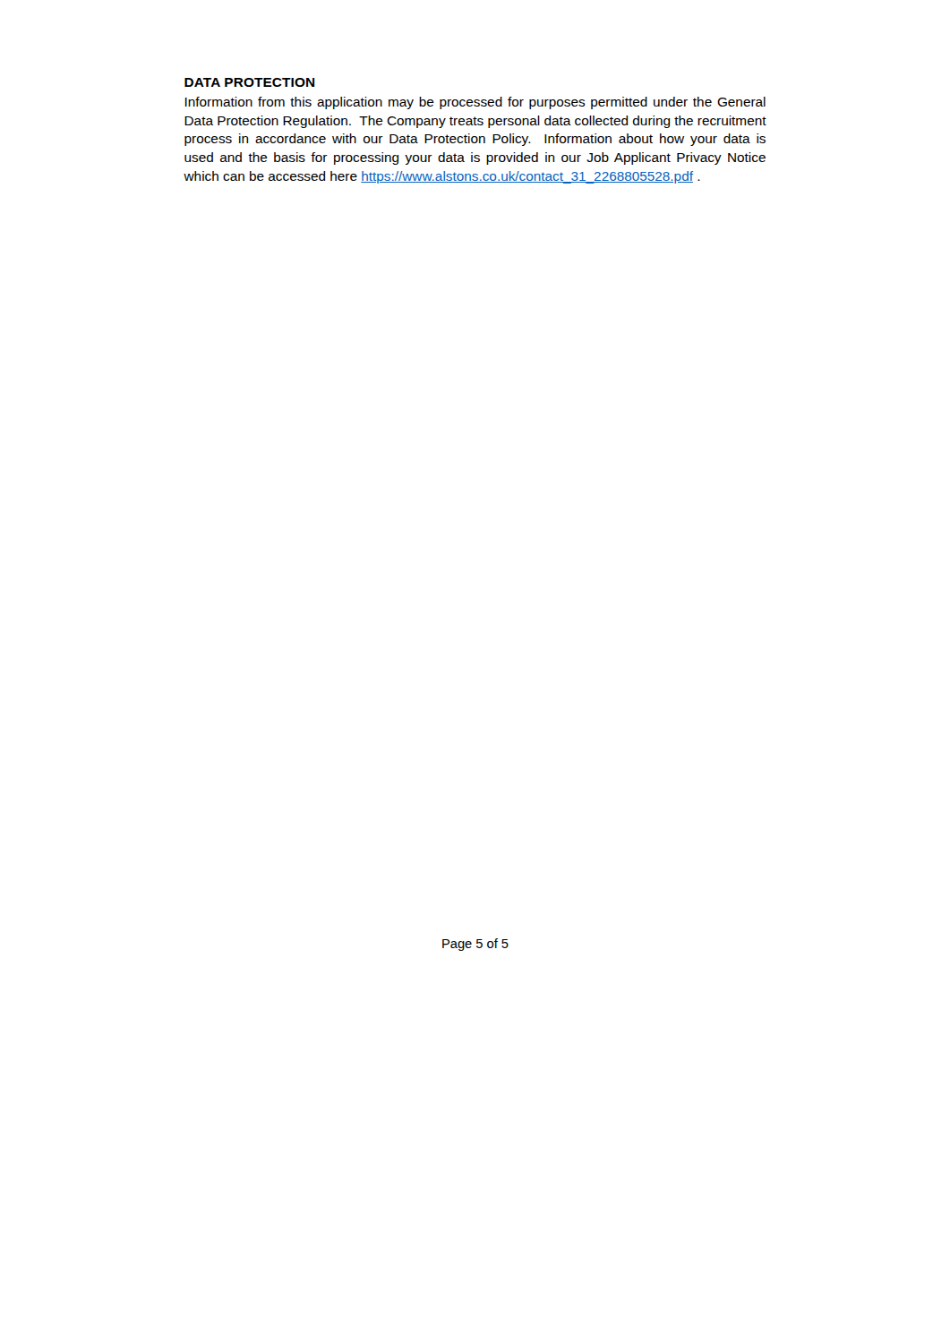DATA PROTECTION
Information from this application may be processed for purposes permitted under the General Data Protection Regulation. The Company treats personal data collected during the recruitment process in accordance with our Data Protection Policy. Information about how your data is used and the basis for processing your data is provided in our Job Applicant Privacy Notice which can be accessed here https://www.alstons.co.uk/contact_31_2268805528.pdf .
Page 5 of 5